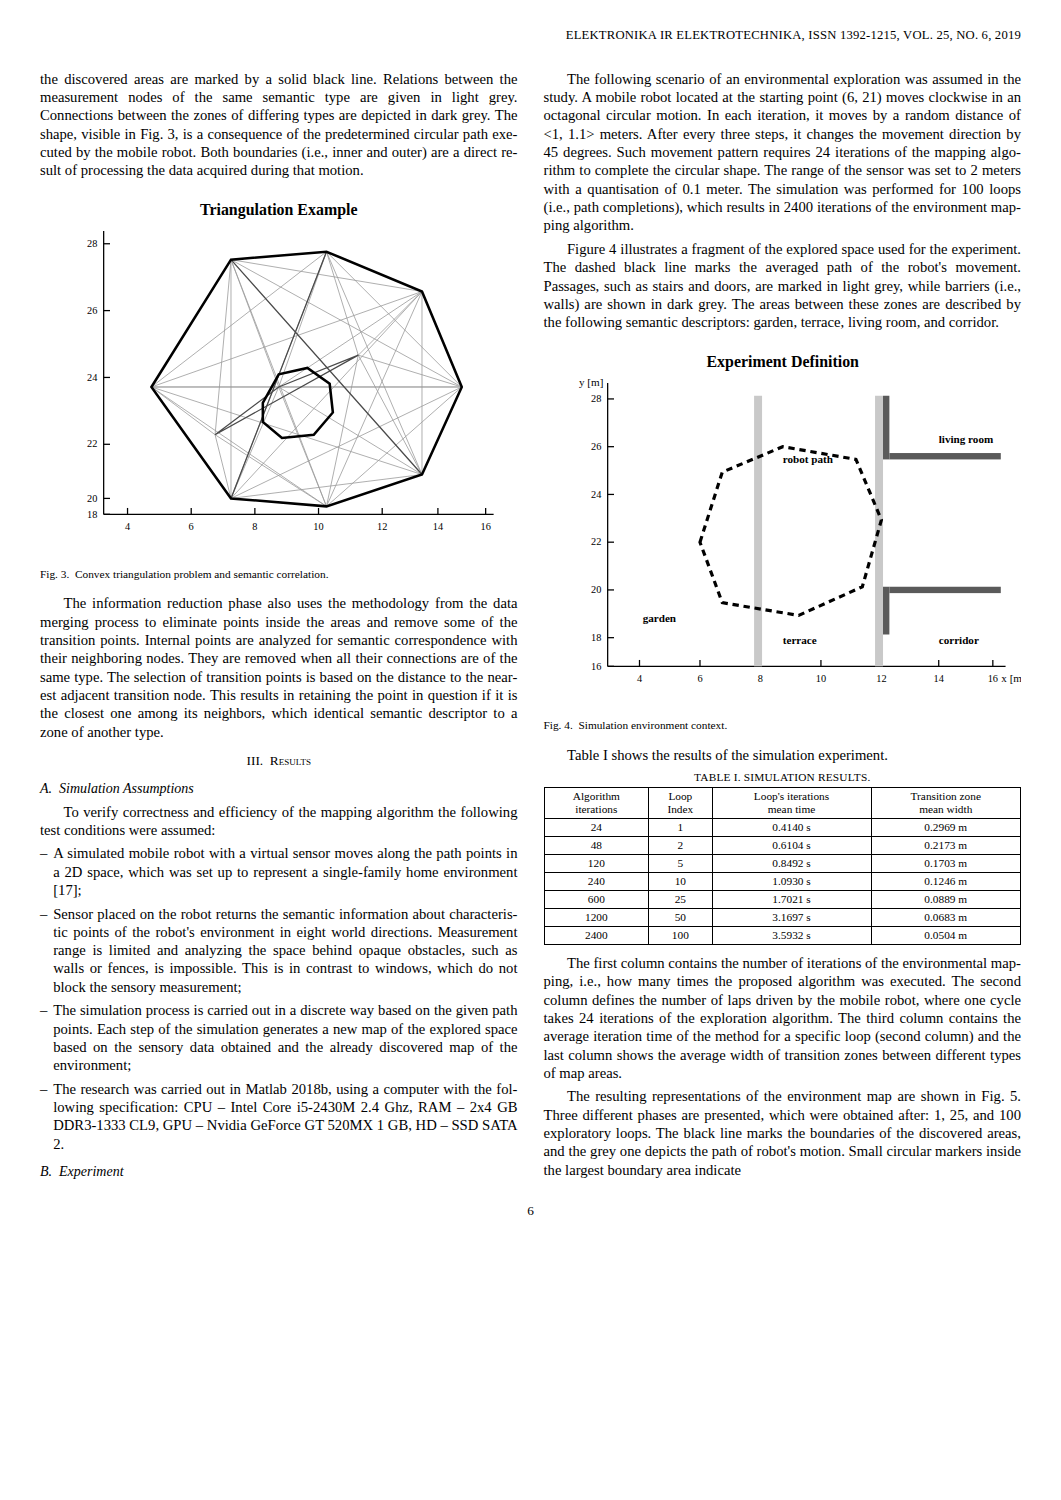ELEKTRONIKA IR ELEKTROTECHNIKA, ISSN 1392-1215, VOL. 25, NO. 6, 2019
the discovered areas are marked by a solid black line. Relations between the measurement nodes of the same semantic type are given in light grey. Connections between the zones of differing types are depicted in dark grey. The shape, visible in Fig. 3, is a consequence of the predetermined circular path executed by the mobile robot. Both boundaries (i.e., inner and outer) are a direct result of processing the data acquired during that motion.
Triangulation Example 28 26 24 22 20 18 4 6 8 10 12 14 16
Fig. 3. Convex triangulation problem and semantic correlation.
The information reduction phase also uses the methodology from the data merging process to eliminate points inside the areas and remove some of the transition points. Internal points are analyzed for semantic correspondence with their neighboring nodes. They are removed when all their connections are of the same type. The selection of transition points is based on the distance to the nearest adjacent transition node. This results in retaining the point in question if it is the closest one among its neighbors, which identical semantic descriptor to a zone of another type.
III. Results
A. Simulation Assumptions
To verify correctness and efficiency of the mapping algorithm the following test conditions were assumed:
A simulated mobile robot with a virtual sensor moves along the path points in a 2D space, which was set up to represent a single-family home environment [17];
Sensor placed on the robot returns the semantic information about characteristic points of the robot's environment in eight world directions. Measurement range is limited and analyzing the space behind opaque obstacles, such as walls or fences, is impossible. This is in contrast to windows, which do not block the sensory measurement;
The simulation process is carried out in a discrete way based on the given path points. Each step of the simulation generates a new map of the explored space based on the sensory data obtained and the already discovered map of the environment;
The research was carried out in Matlab 2018b, using a computer with the following specification: CPU – Intel Core i5-2430M 2.4 Ghz, RAM – 2x4 GB DDR3-1333 CL9, GPU – Nvidia GeForce GT 520MX 1 GB, HD – SSD SATA 2.
B. Experiment
The following scenario of an environmental exploration was assumed in the study. A mobile robot located at the starting point (6, 21) moves clockwise in an octagonal circular motion. In each iteration, it moves by a random distance of <1, 1.1> meters. After every three steps, it changes the movement direction by 45 degrees. Such movement pattern requires 24 iterations of the mapping algorithm to complete the circular shape. The range of the sensor was set to 2 meters with a quantisation of 0.1 meter. The simulation was performed for 100 loops (i.e., path completions), which results in 2400 iterations of the environment mapping algorithm.
Figure 4 illustrates a fragment of the explored space used for the experiment. The dashed black line marks the averaged path of the robot's movement. Passages, such as stairs and doors, are marked in light grey, while barriers (i.e., walls) are shown in dark grey. The areas between these zones are described by the following semantic descriptors: garden, terrace, living room, and corridor.
Experiment Definition y [m] 28 26 24 22 20 18 16 4 6 8 10 12 14 16 x [m] robot path living room garden terrace corridor
Fig. 4. Simulation environment context.
Table I shows the results of the simulation experiment.
TABLE I. SIMULATION RESULTS.
| Algorithm iterations | Loop Index | Loop's iterations mean time | Transition zone mean width |
| --- | --- | --- | --- |
| 24 | 1 | 0.4140 s | 0.2969 m |
| 48 | 2 | 0.6104 s | 0.2173 m |
| 120 | 5 | 0.8492 s | 0.1703 m |
| 240 | 10 | 1.0930 s | 0.1246 m |
| 600 | 25 | 1.7021 s | 0.0889 m |
| 1200 | 50 | 3.1697 s | 0.0683 m |
| 2400 | 100 | 3.5932 s | 0.0504 m |
The first column contains the number of iterations of the environmental mapping, i.e., how many times the proposed algorithm was executed. The second column defines the number of laps driven by the mobile robot, where one cycle takes 24 iterations of the exploration algorithm. The third column contains the average iteration time of the method for a specific loop (second column) and the last column shows the average width of transition zones between different types of map areas.
The resulting representations of the environment map are shown in Fig. 5. Three different phases are presented, which were obtained after: 1, 25, and 100 exploratory loops. The black line marks the boundaries of the discovered areas, and the grey one depicts the path of robot's motion. Small circular markers inside the largest boundary area indicate
6